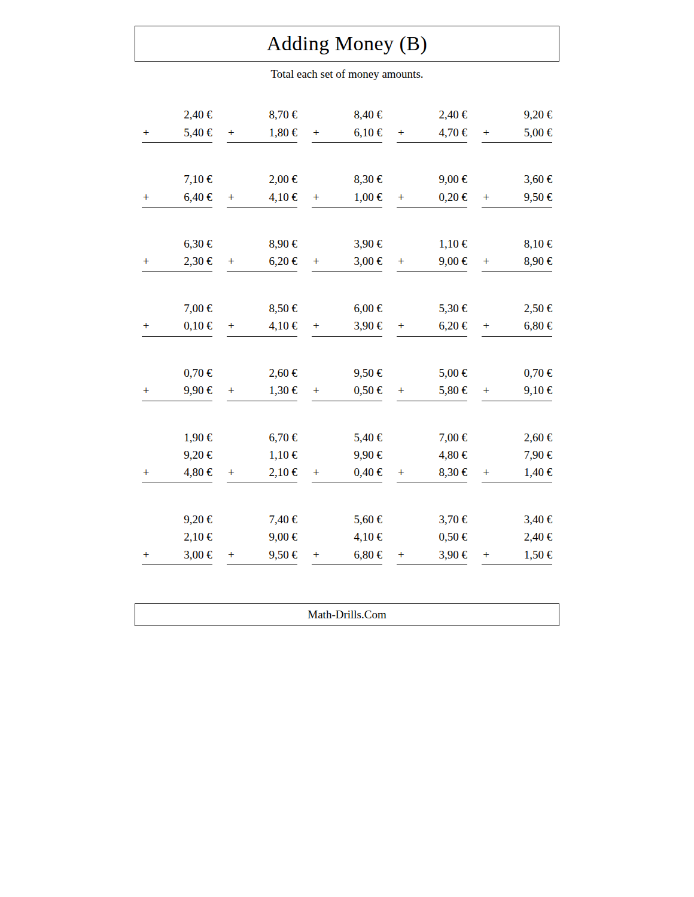Adding Money (B)
Total each set of money amounts.
| 2,40 € + 5,40 € | 8,70 € + 1,80 € | 8,40 € + 6,10 € | 2,40 € + 4,70 € | 9,20 € + 5,00 € |
| 7,10 € + 6,40 € | 2,00 € + 4,10 € | 8,30 € + 1,00 € | 9,00 € + 0,20 € | 3,60 € + 9,50 € |
| 6,30 € + 2,30 € | 8,90 € + 6,20 € | 3,90 € + 3,00 € | 1,10 € + 9,00 € | 8,10 € + 8,90 € |
| 7,00 € + 0,10 € | 8,50 € + 4,10 € | 6,00 € + 3,90 € | 5,30 € + 6,20 € | 2,50 € + 6,80 € |
| 0,70 € + 9,90 € | 2,60 € + 1,30 € | 9,50 € + 0,50 € | 5,00 € + 5,80 € | 0,70 € + 9,10 € |
| 1,90 € 9,20 € + 4,80 € | 6,70 € 1,10 € + 2,10 € | 5,40 € 9,90 € + 0,40 € | 7,00 € 4,80 € + 8,30 € | 2,60 € 7,90 € + 1,40 € |
| 9,20 € 2,10 € + 3,00 € | 7,40 € 9,00 € + 9,50 € | 5,60 € 4,10 € + 6,80 € | 3,70 € 0,50 € + 3,90 € | 3,40 € 2,40 € + 1,50 € |
Math-Drills.Com